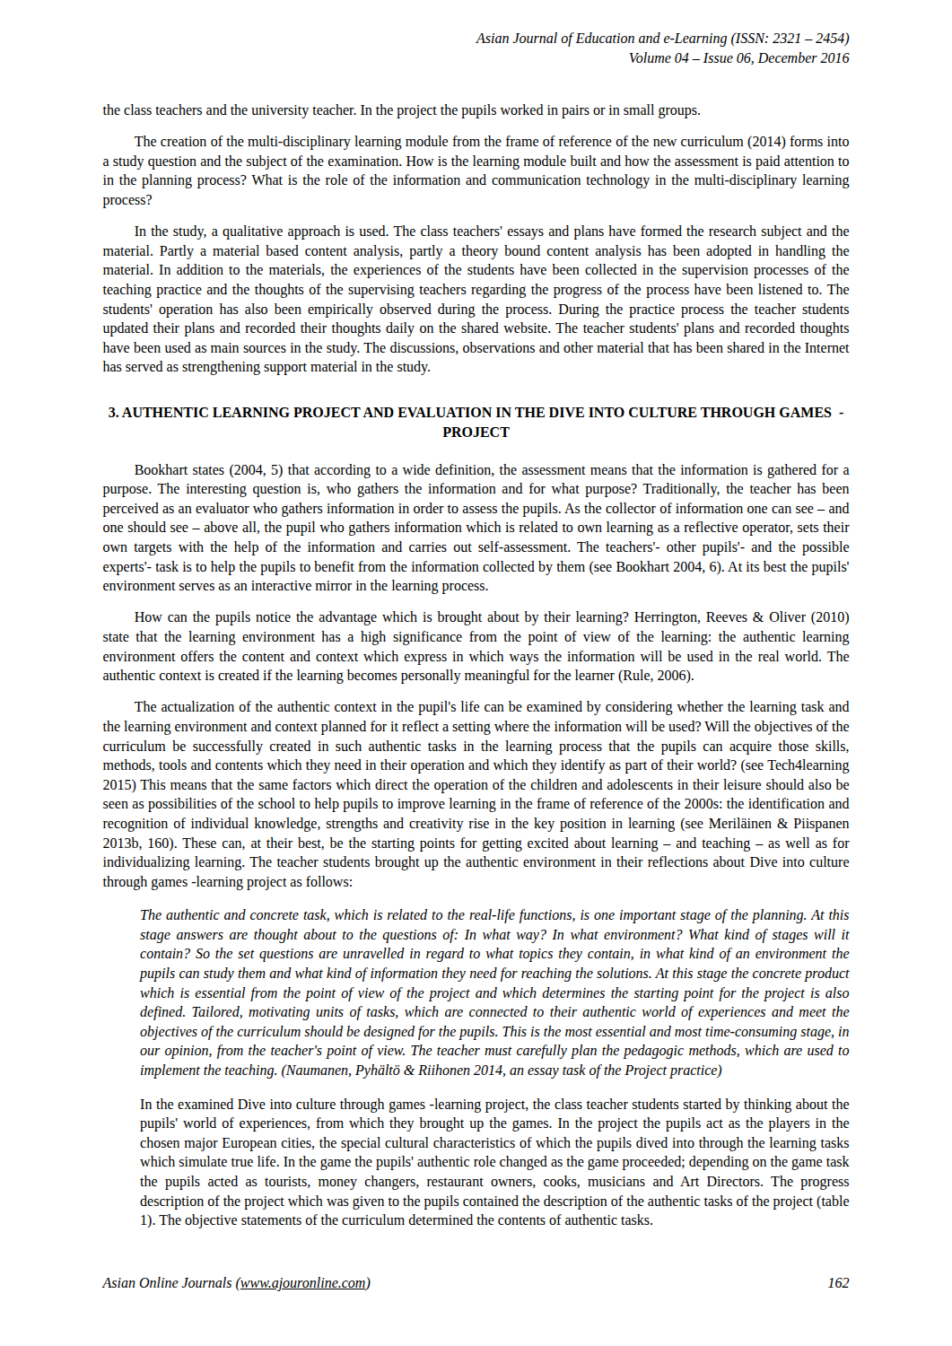Asian Journal of Education and e-Learning (ISSN: 2321 – 2454) Volume 04 – Issue 06, December 2016
the class teachers and the university teacher. In the project the pupils worked in pairs or in small groups.
The creation of the multi-disciplinary learning module from the frame of reference of the new curriculum (2014) forms into a study question and the subject of the examination. How is the learning module built and how the assessment is paid attention to in the planning process? What is the role of the information and communication technology in the multi-disciplinary learning process?
In the study, a qualitative approach is used. The class teachers' essays and plans have formed the research subject and the material. Partly a material based content analysis, partly a theory bound content analysis has been adopted in handling the material. In addition to the materials, the experiences of the students have been collected in the supervision processes of the teaching practice and the thoughts of the supervising teachers regarding the progress of the process have been listened to. The students' operation has also been empirically observed during the process. During the practice process the teacher students updated their plans and recorded their thoughts daily on the shared website. The teacher students' plans and recorded thoughts have been used as main sources in the study. The discussions, observations and other material that has been shared in the Internet has served as strengthening support material in the study.
3. Authentic learning project and evaluation in the Dive into culture through games - project
Bookhart states (2004, 5) that according to a wide definition, the assessment means that the information is gathered for a purpose. The interesting question is, who gathers the information and for what purpose? Traditionally, the teacher has been perceived as an evaluator who gathers information in order to assess the pupils. As the collector of information one can see – and one should see – above all, the pupil who gathers information which is related to own learning as a reflective operator, sets their own targets with the help of the information and carries out self-assessment. The teachers'- other pupils'- and the possible experts'- task is to help the pupils to benefit from the information collected by them (see Bookhart 2004, 6). At its best the pupils' environment serves as an interactive mirror in the learning process.
How can the pupils notice the advantage which is brought about by their learning? Herrington, Reeves & Oliver (2010) state that the learning environment has a high significance from the point of view of the learning: the authentic learning environment offers the content and context which express in which ways the information will be used in the real world. The authentic context is created if the learning becomes personally meaningful for the learner (Rule, 2006).
The actualization of the authentic context in the pupil's life can be examined by considering whether the learning task and the learning environment and context planned for it reflect a setting where the information will be used? Will the objectives of the curriculum be successfully created in such authentic tasks in the learning process that the pupils can acquire those skills, methods, tools and contents which they need in their operation and which they identify as part of their world? (see Tech4learning 2015) This means that the same factors which direct the operation of the children and adolescents in their leisure should also be seen as possibilities of the school to help pupils to improve learning in the frame of reference of the 2000s: the identification and recognition of individual knowledge, strengths and creativity rise in the key position in learning (see Meriläinen & Piispanen 2013b, 160). These can, at their best, be the starting points for getting excited about learning – and teaching – as well as for individualizing learning. The teacher students brought up the authentic environment in their reflections about Dive into culture through games -learning project as follows:
The authentic and concrete task, which is related to the real-life functions, is one important stage of the planning. At this stage answers are thought about to the questions of: In what way? In what environment? What kind of stages will it contain? So the set questions are unravelled in regard to what topics they contain, in what kind of an environment the pupils can study them and what kind of information they need for reaching the solutions. At this stage the concrete product which is essential from the point of view of the project and which determines the starting point for the project is also defined. Tailored, motivating units of tasks, which are connected to their authentic world of experiences and meet the objectives of the curriculum should be designed for the pupils. This is the most essential and most time-consuming stage, in our opinion, from the teacher's point of view. The teacher must carefully plan the pedagogic methods, which are used to implement the teaching. (Naumanen, Pyhältö & Riihonen 2014, an essay task of the Project practice)
In the examined Dive into culture through games -learning project, the class teacher students started by thinking about the pupils' world of experiences, from which they brought up the games. In the project the pupils act as the players in the chosen major European cities, the special cultural characteristics of which the pupils dived into through the learning tasks which simulate true life. In the game the pupils' authentic role changed as the game proceeded; depending on the game task the pupils acted as tourists, money changers, restaurant owners, cooks, musicians and Art Directors. The progress description of the project which was given to the pupils contained the description of the authentic tasks of the project (table 1). The objective statements of the curriculum determined the contents of authentic tasks.
Asian Online Journals (www.ajouronline.com) 162